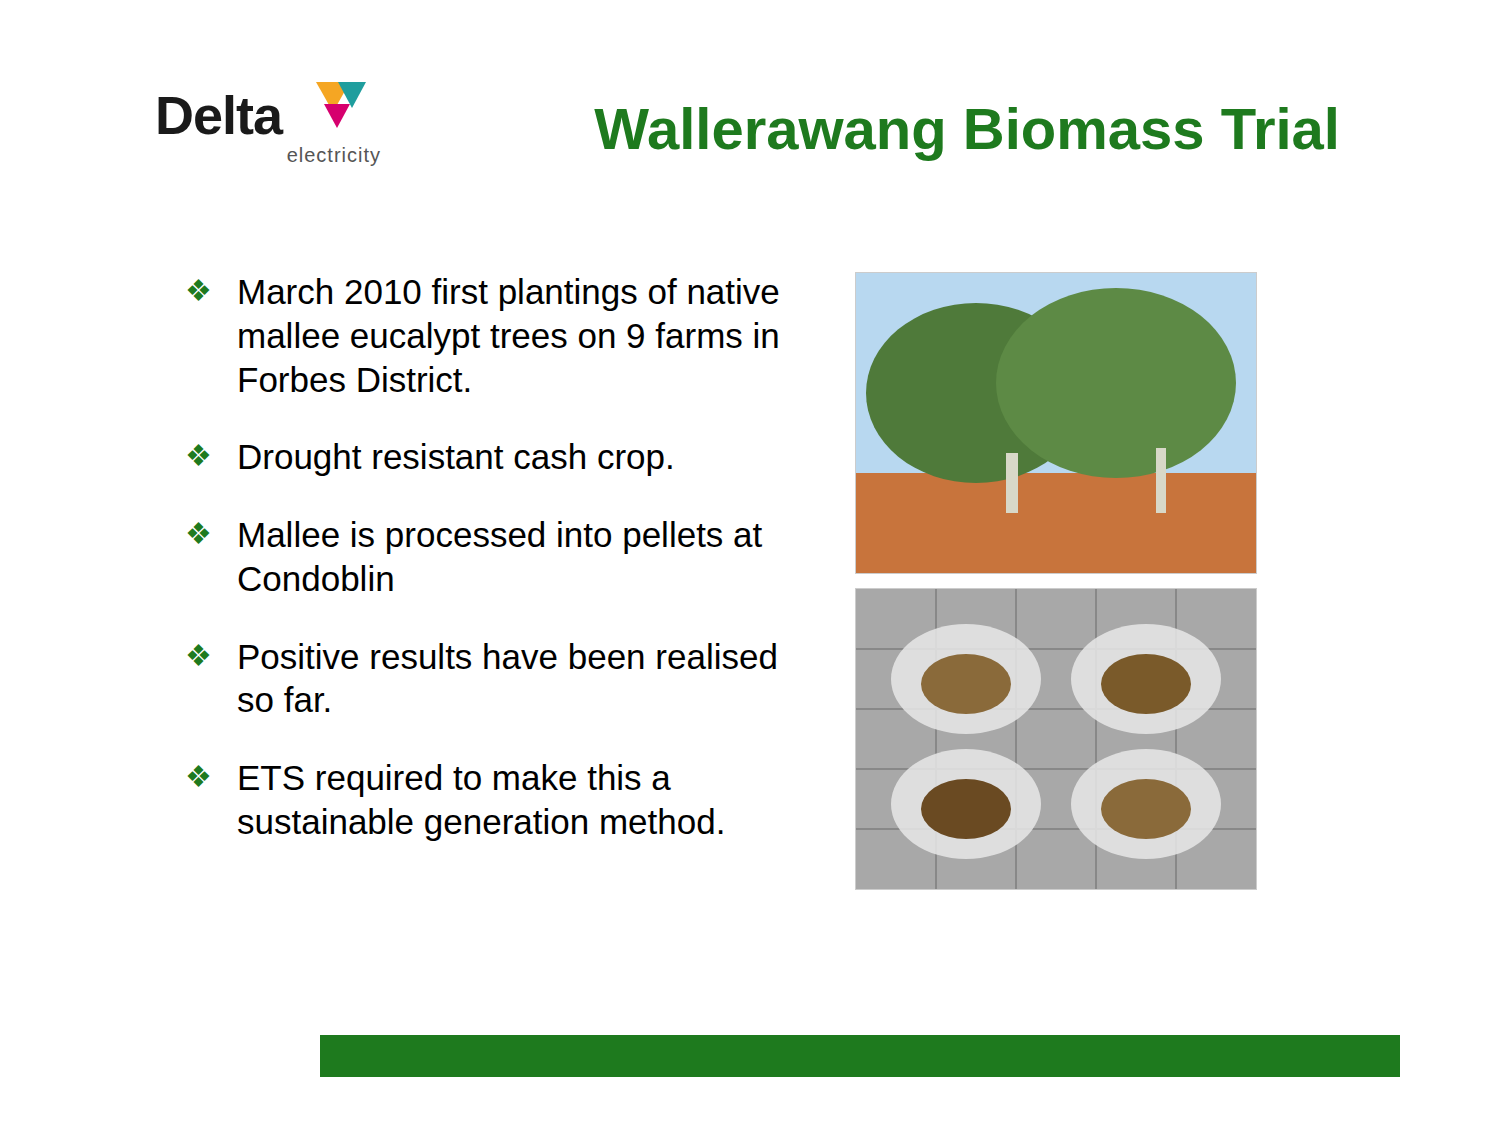Delta
electricity
Wallerawang Biomass Trial
March 2010 first plantings of native mallee eucalypt trees on 9 farms in Forbes District.
Drought resistant cash crop.
Mallee is processed into pellets at Condoblin
Positive results have been realised so far.
ETS required to make this a sustainable generation method.